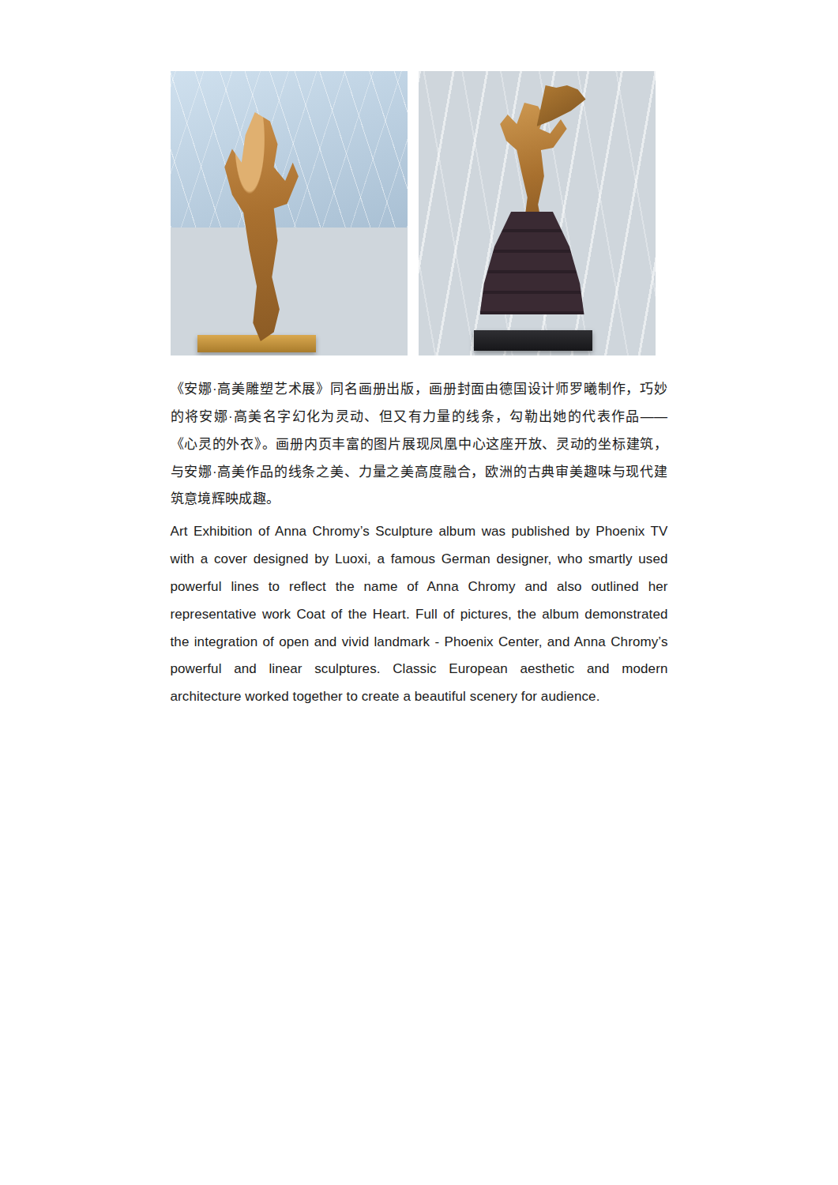《安娜·高美雕塑艺术展》同名画册出版，画册封面由德国设计师罗曦制作，巧妙的将安娜·高美名字幻化为灵动、但又有力量的线条，勾勒出她的代表作品——《心灵的外衣》。画册内页丰富的图片展现凤凰中心这座开放、灵动的坐标建筑，与安娜·高美作品的线条之美、力量之美高度融合，欧洲的古典审美趣味与现代建筑意境辉映成趣。
Art Exhibition of Anna Chromy’s Sculpture album was published by Phoenix TV with a cover designed by Luoxi, a famous German designer, who smartly used powerful lines to reflect the name of Anna Chromy and also outlined her representative work Coat of the Heart. Full of pictures, the album demonstrated the integration of open and vivid landmark - Phoenix Center, and Anna Chromy’s powerful and linear sculptures. Classic European aesthetic and modern architecture worked together to create a beautiful scenery for audience.